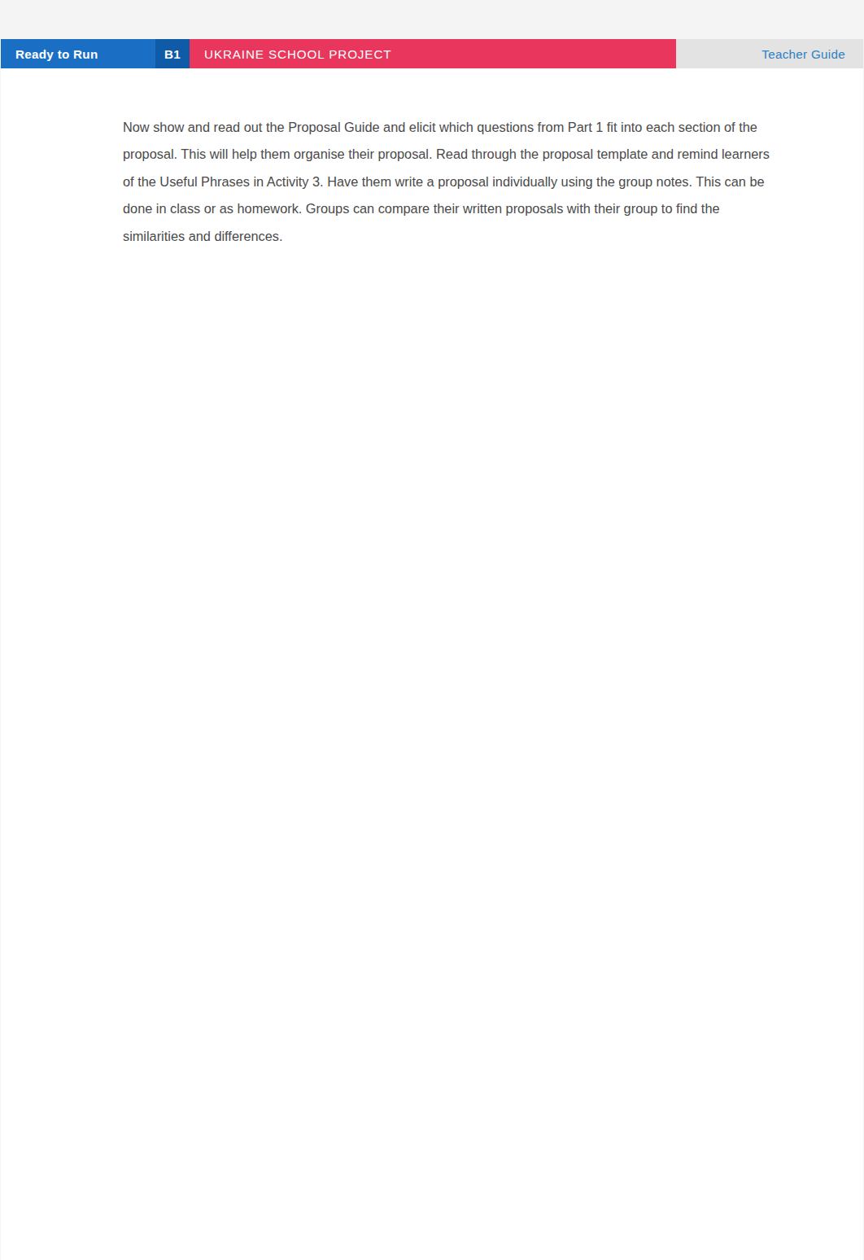Ready to Run
B1
UKRAINE SCHOOL PROJECT
Teacher Guide
Now show and read out the Proposal Guide and elicit which questions from Part 1 fit into each section of the proposal. This will help them organise their proposal. Read through the proposal template and remind learners of the Useful Phrases in Activity 3. Have them write a proposal individually using the group notes. This can be done in class or as homework. Groups can compare their written proposals with their group to find the similarities and differences.